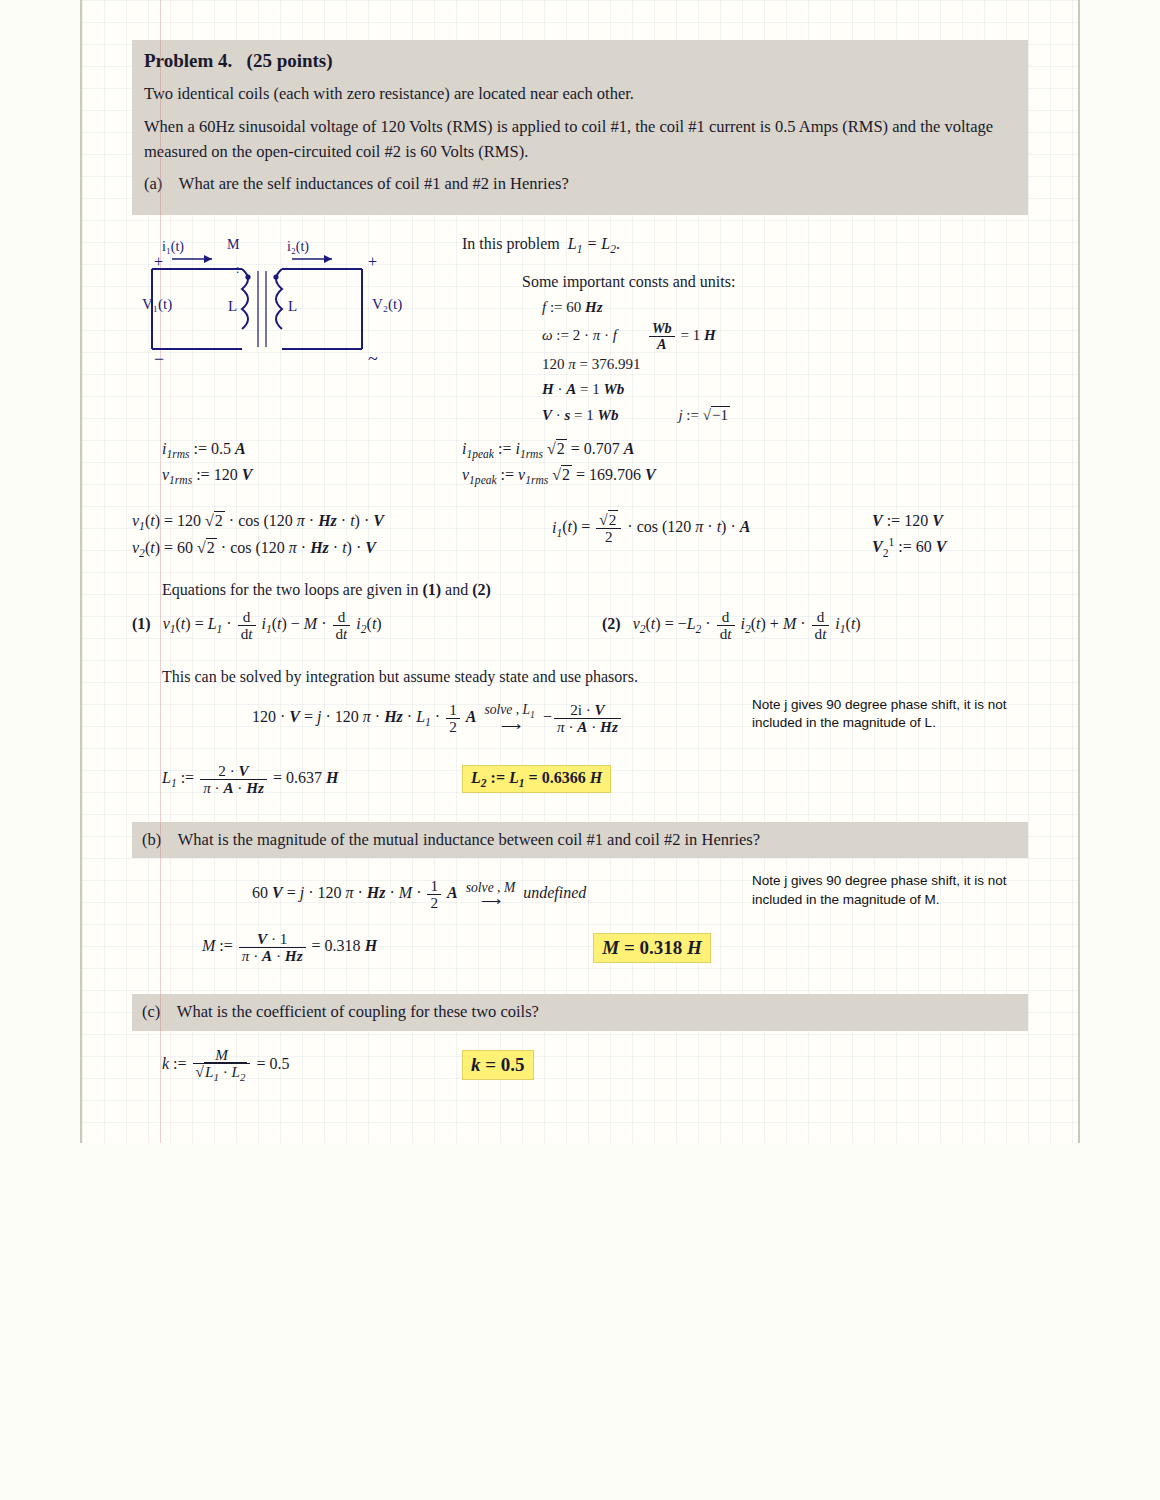Problem 4. (25 points)
Two identical coils (each with zero resistance) are located near each other.
When a 60Hz sinusoidal voltage of 120 Volts (RMS) is applied to coil #1, the coil #1 current is 0.5 Amps (RMS) and the voltage measured on the open-circuited coil #2 is 60 Volts (RMS).
(a) What are the self inductances of coil #1 and #2 in Henries?
i₁(t) M i₂(t) + − V₁(t) + ~ V₂(t) L L ·:·
In this problem L1 = L2.
Some important consts and units:
f := 60 Hz
ω := 2 · π · f Wb A = 1 H
120 π = 376.991
H · A = 1 Wb
V · s = 1 Wb j := −1
i1rms := 0.5 A
v1rms := 120 V
i1peak := i1rms 2 = 0.707 A
v1peak := v1rms 2 = 169.706 V
v1(t) = 120 2 · cos (120 π · Hz · t) · V
v2(t) = 60 2 · cos (120 π · Hz · t) · V
i1(t) = 22 · cos (120 π · t) · A
V := 120 V
V21 := 60 V
Equations for the two loops are given in (1) and (2)
(1) v1(t) = L1 · ddt i1(t) − M · ddt i2(t)
(2) v2(t) = −L2 · ddt i2(t) + M · ddt i1(t)
This can be solved by integration but assume steady state and use phasors.
120 · V = j · 120 π · Hz · L1 · 12 A solve , L1⟶ −2i · V π · A · Hz
Note j gives 90 degree phase shift, it is not included in the magnitude of L.
L1 := 2 · V π · A · Hz = 0.637 H
L2 := L1 = 0.6366 H
(b) What is the magnitude of the mutual inductance between coil #1 and coil #2 in Henries?
60 V = j · 120 π · Hz · M · 12 A solve , M⟶ undefined
Note j gives 90 degree phase shift, it is not included in the magnitude of M.
M := V · 1 π · A · Hz = 0.318 H
M = 0.318 H
(c) What is the coefficient of coupling for these two coils?
k := M L1 · L2 = 0.5
k = 0.5